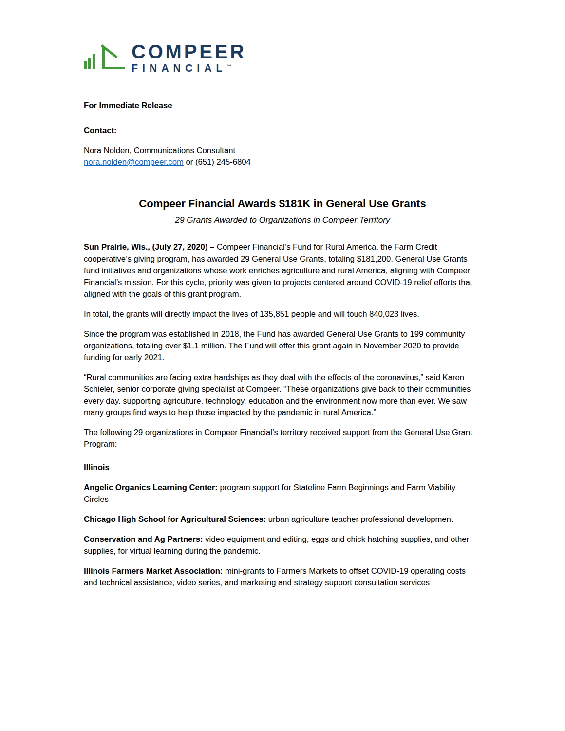COMPEER
FINANCIAL™
For Immediate Release
Contact:
Nora Nolden, Communications Consultant
nora.nolden@compeer.com or (651) 245-6804
Compeer Financial Awards $181K in General Use Grants
29 Grants Awarded to Organizations in Compeer Territory
Sun Prairie, Wis., (July 27, 2020) – Compeer Financial’s Fund for Rural America, the Farm Credit cooperative’s giving program, has awarded 29 General Use Grants, totaling $181,200. General Use Grants fund initiatives and organizations whose work enriches agriculture and rural America, aligning with Compeer Financial’s mission. For this cycle, priority was given to projects centered around COVID-19 relief efforts that aligned with the goals of this grant program.
In total, the grants will directly impact the lives of 135,851 people and will touch 840,023 lives.
Since the program was established in 2018, the Fund has awarded General Use Grants to 199 community organizations, totaling over $1.1 million. The Fund will offer this grant again in November 2020 to provide funding for early 2021.
“Rural communities are facing extra hardships as they deal with the effects of the coronavirus,” said Karen Schieler, senior corporate giving specialist at Compeer. “These organizations give back to their communities every day, supporting agriculture, technology, education and the environment now more than ever. We saw many groups find ways to help those impacted by the pandemic in rural America.”
The following 29 organizations in Compeer Financial’s territory received support from the General Use Grant Program:
Illinois
Angelic Organics Learning Center: program support for Stateline Farm Beginnings and Farm Viability Circles
Chicago High School for Agricultural Sciences: urban agriculture teacher professional development
Conservation and Ag Partners: video equipment and editing, eggs and chick hatching supplies, and other supplies, for virtual learning during the pandemic.
Illinois Farmers Market Association: mini-grants to Farmers Markets to offset COVID-19 operating costs and technical assistance, video series, and marketing and strategy support consultation services